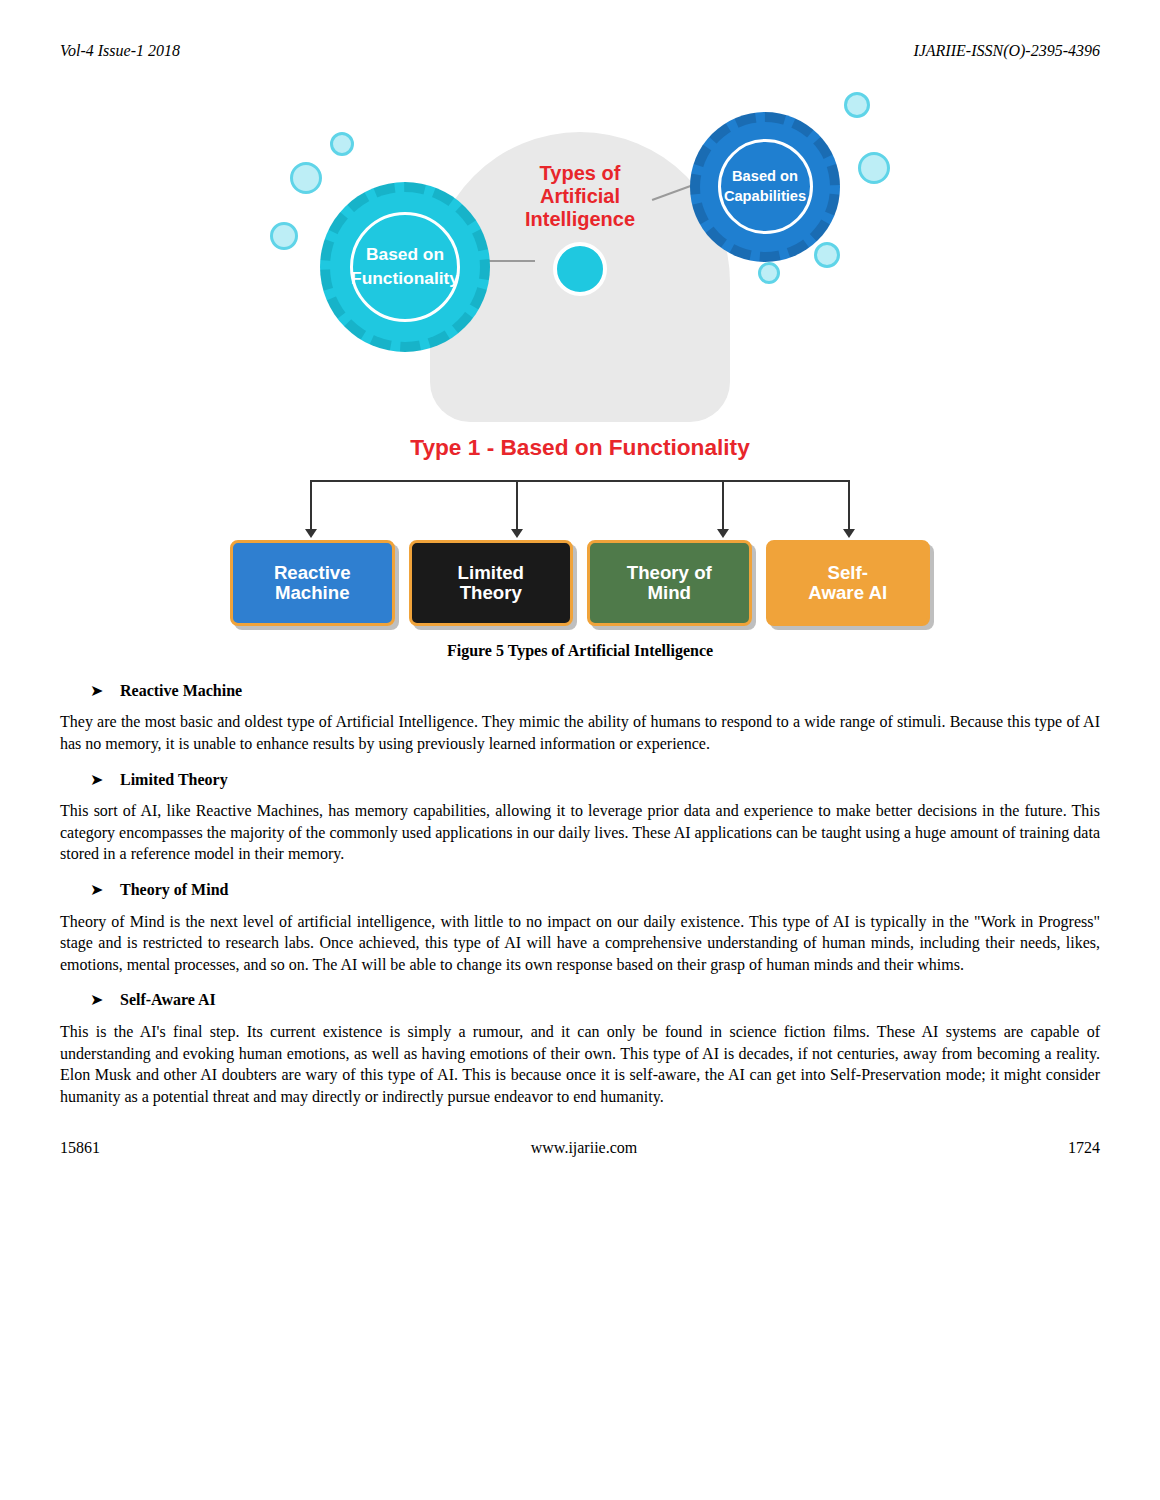Vol-4 Issue-1 2018
IJARIIE-ISSN(O)-2395-4396
Based on
Functionality
Based on
Capabilities
Types of
Artificial
Intelligence
Type 1 - Based on Functionality
Reactive
Machine
Limited
Theory
Theory of
Mind
Self-
Aware AI
Figure 5 Types of Artificial Intelligence
Reactive Machine
They are the most basic and oldest type of Artificial Intelligence. They mimic the ability of humans to respond to a wide range of stimuli. Because this type of AI has no memory, it is unable to enhance results by using previously learned information or experience.
Limited Theory
This sort of AI, like Reactive Machines, has memory capabilities, allowing it to leverage prior data and experience to make better decisions in the future. This category encompasses the majority of the commonly used applications in our daily lives. These AI applications can be taught using a huge amount of training data stored in a reference model in their memory.
Theory of Mind
Theory of Mind is the next level of artificial intelligence, with little to no impact on our daily existence. This type of AI is typically in the "Work in Progress" stage and is restricted to research labs. Once achieved, this type of AI will have a comprehensive understanding of human minds, including their needs, likes, emotions, mental processes, and so on. The AI will be able to change its own response based on their grasp of human minds and their whims.
Self-Aware AI
This is the AI's final step. Its current existence is simply a rumour, and it can only be found in science fiction films. These AI systems are capable of understanding and evoking human emotions, as well as having emotions of their own. This type of AI is decades, if not centuries, away from becoming a reality. Elon Musk and other AI doubters are wary of this type of AI. This is because once it is self-aware, the AI can get into Self-Preservation mode; it might consider humanity as a potential threat and may directly or indirectly pursue endeavor to end humanity.
15861
www.ijariie.com
1724